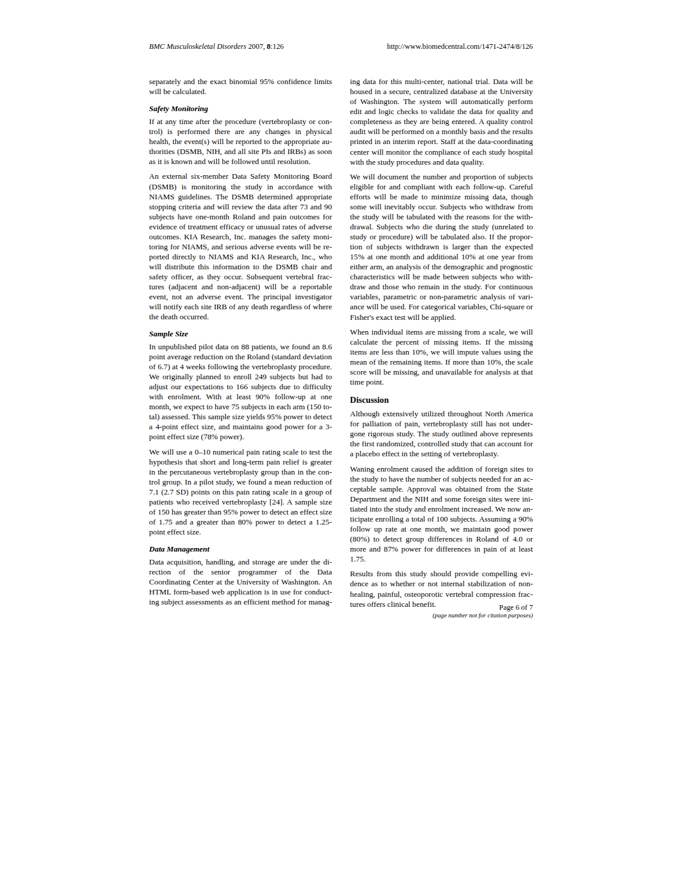BMC Musculoskeletal Disorders 2007, 8:126
http://www.biomedcentral.com/1471-2474/8/126
separately and the exact binomial 95% confidence limits will be calculated.
Safety Monitoring
If at any time after the procedure (vertebroplasty or control) is performed there are any changes in physical health, the event(s) will be reported to the appropriate authorities (DSMB, NIH, and all site PIs and IRBs) as soon as it is known and will be followed until resolution.
An external six-member Data Safety Monitoring Board (DSMB) is monitoring the study in accordance with NIAMS guidelines. The DSMB determined appropriate stopping criteria and will review the data after 73 and 90 subjects have one-month Roland and pain outcomes for evidence of treatment efficacy or unusual rates of adverse outcomes. KIA Research, Inc. manages the safety monitoring for NIAMS, and serious adverse events will be reported directly to NIAMS and KIA Research, Inc., who will distribute this information to the DSMB chair and safety officer, as they occur. Subsequent vertebral fractures (adjacent and non-adjacent) will be a reportable event, not an adverse event. The principal investigator will notify each site IRB of any death regardless of where the death occurred.
Sample Size
In unpublished pilot data on 88 patients, we found an 8.6 point average reduction on the Roland (standard deviation of 6.7) at 4 weeks following the vertebroplasty procedure. We originally planned to enroll 249 subjects but had to adjust our expectations to 166 subjects due to difficulty with enrolment. With at least 90% follow-up at one month, we expect to have 75 subjects in each arm (150 total) assessed. This sample size yields 95% power to detect a 4-point effect size, and maintains good power for a 3-point effect size (78% power).
We will use a 0–10 numerical pain rating scale to test the hypothesis that short and long-term pain relief is greater in the percutaneous vertebroplasty group than in the control group. In a pilot study, we found a mean reduction of 7.1 (2.7 SD) points on this pain rating scale in a group of patients who received vertebroplasty [24]. A sample size of 150 has greater than 95% power to detect an effect size of 1.75 and a greater than 80% power to detect a 1.25-point effect size.
Data Management
Data acquisition, handling, and storage are under the direction of the senior programmer of the Data Coordinating Center at the University of Washington. An HTML form-based web application is in use for conducting subject assessments as an efficient method for managing data for this multi-center, national trial. Data will be housed in a secure, centralized database at the University of Washington. The system will automatically perform edit and logic checks to validate the data for quality and completeness as they are being entered. A quality control audit will be performed on a monthly basis and the results printed in an interim report. Staff at the data-coordinating center will monitor the compliance of each study hospital with the study procedures and data quality.
We will document the number and proportion of subjects eligible for and compliant with each follow-up. Careful efforts will be made to minimize missing data, though some will inevitably occur. Subjects who withdraw from the study will be tabulated with the reasons for the withdrawal. Subjects who die during the study (unrelated to study or procedure) will be tabulated also. If the proportion of subjects withdrawn is larger than the expected 15% at one month and additional 10% at one year from either arm, an analysis of the demographic and prognostic characteristics will be made between subjects who withdraw and those who remain in the study. For continuous variables, parametric or non-parametric analysis of variance will be used. For categorical variables, Chi-square or Fisher's exact test will be applied.
When individual items are missing from a scale, we will calculate the percent of missing items. If the missing items are less than 10%, we will impute values using the mean of the remaining items. If more than 10%, the scale score will be missing, and unavailable for analysis at that time point.
Discussion
Although extensively utilized throughout North America for palliation of pain, vertebroplasty still has not undergone rigorous study. The study outlined above represents the first randomized, controlled study that can account for a placebo effect in the setting of vertebroplasty.
Waning enrolment caused the addition of foreign sites to the study to have the number of subjects needed for an acceptable sample. Approval was obtained from the State Department and the NIH and some foreign sites were initiated into the study and enrolment increased. We now anticipate enrolling a total of 100 subjects. Assuming a 90% follow up rate at one month, we maintain good power (80%) to detect group differences in Roland of 4.0 or more and 87% power for differences in pain of at least 1.75.
Results from this study should provide compelling evidence as to whether or not internal stabilization of non-healing, painful, osteoporotic vertebral compression fractures offers clinical benefit.
Page 6 of 7
(page number not for citation purposes)